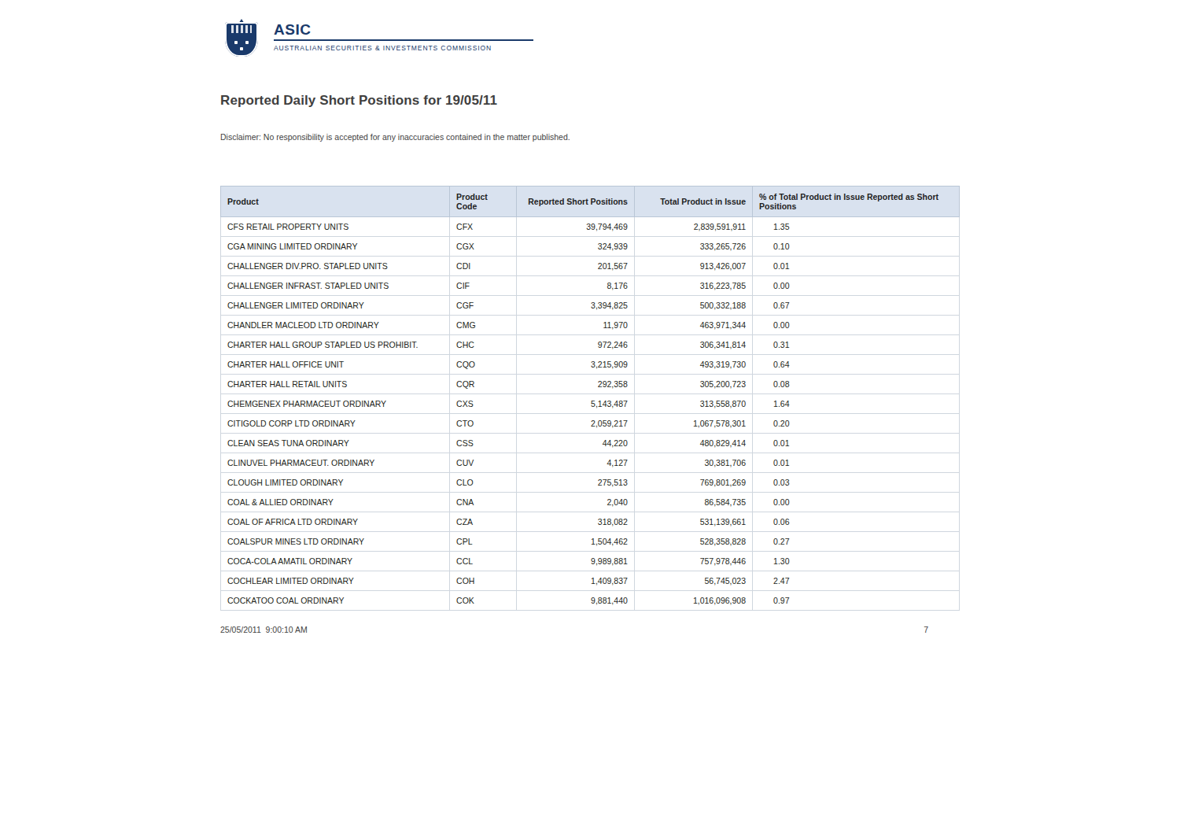ASIC
Australian Securities & Investments Commission
Reported Daily Short Positions for 19/05/11
Disclaimer: No responsibility is accepted for any inaccuracies contained in the matter published.
| Product | Product Code | Reported Short Positions | Total Product in Issue | % of Total Product in Issue Reported as Short Positions |
| --- | --- | --- | --- | --- |
| CFS RETAIL PROPERTY UNITS | CFX | 39,794,469 | 2,839,591,911 | 1.35 |
| CGA MINING LIMITED ORDINARY | CGX | 324,939 | 333,265,726 | 0.10 |
| CHALLENGER DIV.PRO. STAPLED UNITS | CDI | 201,567 | 913,426,007 | 0.01 |
| CHALLENGER INFRAST. STAPLED UNITS | CIF | 8,176 | 316,223,785 | 0.00 |
| CHALLENGER LIMITED ORDINARY | CGF | 3,394,825 | 500,332,188 | 0.67 |
| CHANDLER MACLEOD LTD ORDINARY | CMG | 11,970 | 463,971,344 | 0.00 |
| CHARTER HALL GROUP STAPLED US PROHIBIT. | CHC | 972,246 | 306,341,814 | 0.31 |
| CHARTER HALL OFFICE UNIT | CQO | 3,215,909 | 493,319,730 | 0.64 |
| CHARTER HALL RETAIL UNITS | CQR | 292,358 | 305,200,723 | 0.08 |
| CHEMGENEX PHARMACEUT ORDINARY | CXS | 5,143,487 | 313,558,870 | 1.64 |
| CITIGOLD CORP LTD ORDINARY | CTO | 2,059,217 | 1,067,578,301 | 0.20 |
| CLEAN SEAS TUNA ORDINARY | CSS | 44,220 | 480,829,414 | 0.01 |
| CLINUVEL PHARMACEUT. ORDINARY | CUV | 4,127 | 30,381,706 | 0.01 |
| CLOUGH LIMITED ORDINARY | CLO | 275,513 | 769,801,269 | 0.03 |
| COAL & ALLIED ORDINARY | CNA | 2,040 | 86,584,735 | 0.00 |
| COAL OF AFRICA LTD ORDINARY | CZA | 318,082 | 531,139,661 | 0.06 |
| COALSPUR MINES LTD ORDINARY | CPL | 1,504,462 | 528,358,828 | 0.27 |
| COCA-COLA AMATIL ORDINARY | CCL | 9,989,881 | 757,978,446 | 1.30 |
| COCHLEAR LIMITED ORDINARY | COH | 1,409,837 | 56,745,023 | 2.47 |
| COCKATOO COAL ORDINARY | COK | 9,881,440 | 1,016,096,908 | 0.97 |
25/05/2011 9:00:10 AM
7